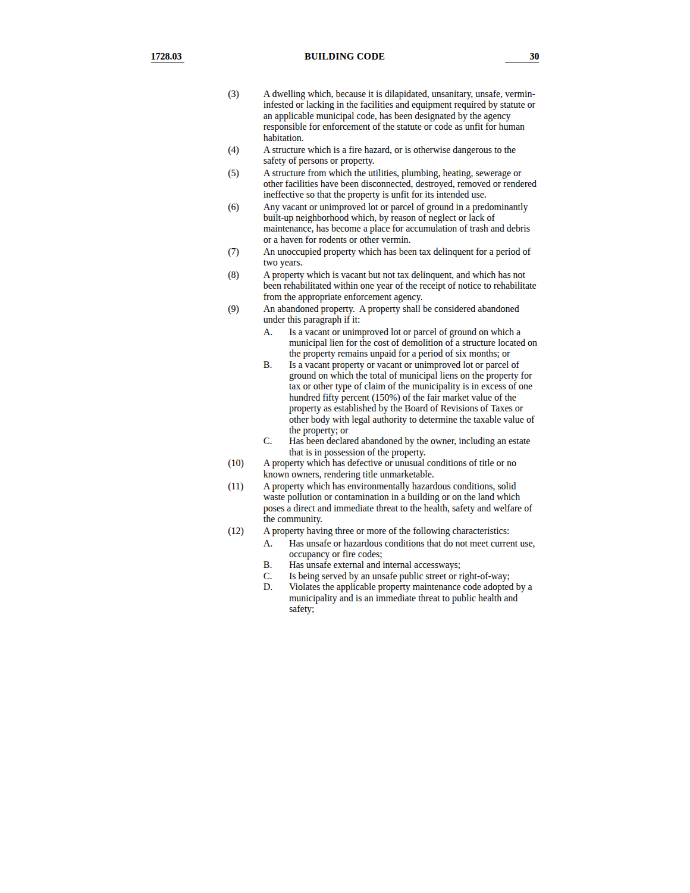1728.03 BUILDING CODE 30
(3) A dwelling which, because it is dilapidated, unsanitary, unsafe, vermin-infested or lacking in the facilities and equipment required by statute or an applicable municipal code, has been designated by the agency responsible for enforcement of the statute or code as unfit for human habitation.
(4) A structure which is a fire hazard, or is otherwise dangerous to the safety of persons or property.
(5) A structure from which the utilities, plumbing, heating, sewerage or other facilities have been disconnected, destroyed, removed or rendered ineffective so that the property is unfit for its intended use.
(6) Any vacant or unimproved lot or parcel of ground in a predominantly built-up neighborhood which, by reason of neglect or lack of maintenance, has become a place for accumulation of trash and debris or a haven for rodents or other vermin.
(7) An unoccupied property which has been tax delinquent for a period of two years.
(8) A property which is vacant but not tax delinquent, and which has not been rehabilitated within one year of the receipt of notice to rehabilitate from the appropriate enforcement agency.
(9) An abandoned property. A property shall be considered abandoned under this paragraph if it:
A. Is a vacant or unimproved lot or parcel of ground on which a municipal lien for the cost of demolition of a structure located on the property remains unpaid for a period of six months; or
B. Is a vacant property or vacant or unimproved lot or parcel of ground on which the total of municipal liens on the property for tax or other type of claim of the municipality is in excess of one hundred fifty percent (150%) of the fair market value of the property as established by the Board of Revisions of Taxes or other body with legal authority to determine the taxable value of the property; or
C. Has been declared abandoned by the owner, including an estate that is in possession of the property.
(10) A property which has defective or unusual conditions of title or no known owners, rendering title unmarketable.
(11) A property which has environmentally hazardous conditions, solid waste pollution or contamination in a building or on the land which poses a direct and immediate threat to the health, safety and welfare of the community.
(12) A property having three or more of the following characteristics:
A. Has unsafe or hazardous conditions that do not meet current use, occupancy or fire codes;
B. Has unsafe external and internal accessways;
C. Is being served by an unsafe public street or right-of-way;
D. Violates the applicable property maintenance code adopted by a municipality and is an immediate threat to public health and safety;